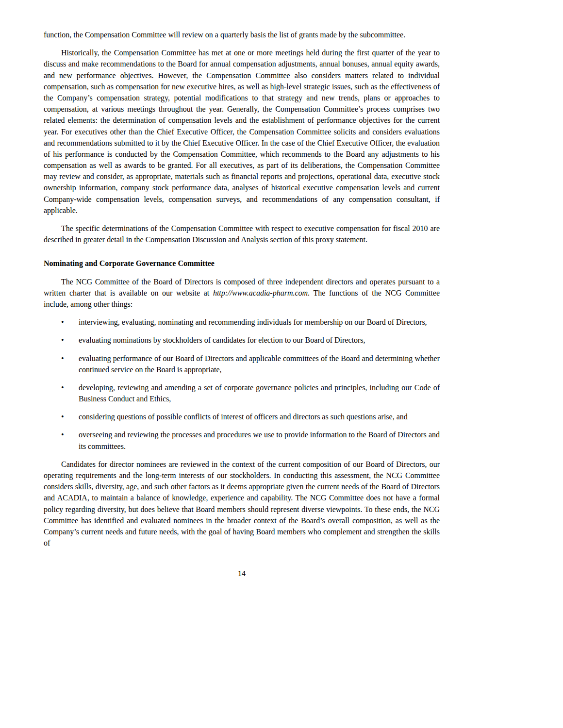function, the Compensation Committee will review on a quarterly basis the list of grants made by the subcommittee.
Historically, the Compensation Committee has met at one or more meetings held during the first quarter of the year to discuss and make recommendations to the Board for annual compensation adjustments, annual bonuses, annual equity awards, and new performance objectives. However, the Compensation Committee also considers matters related to individual compensation, such as compensation for new executive hires, as well as high-level strategic issues, such as the effectiveness of the Company’s compensation strategy, potential modifications to that strategy and new trends, plans or approaches to compensation, at various meetings throughout the year. Generally, the Compensation Committee’s process comprises two related elements: the determination of compensation levels and the establishment of performance objectives for the current year. For executives other than the Chief Executive Officer, the Compensation Committee solicits and considers evaluations and recommendations submitted to it by the Chief Executive Officer. In the case of the Chief Executive Officer, the evaluation of his performance is conducted by the Compensation Committee, which recommends to the Board any adjustments to his compensation as well as awards to be granted. For all executives, as part of its deliberations, the Compensation Committee may review and consider, as appropriate, materials such as financial reports and projections, operational data, executive stock ownership information, company stock performance data, analyses of historical executive compensation levels and current Company-wide compensation levels, compensation surveys, and recommendations of any compensation consultant, if applicable.
The specific determinations of the Compensation Committee with respect to executive compensation for fiscal 2010 are described in greater detail in the Compensation Discussion and Analysis section of this proxy statement.
Nominating and Corporate Governance Committee
The NCG Committee of the Board of Directors is composed of three independent directors and operates pursuant to a written charter that is available on our website at http://www.acadia-pharm.com. The functions of the NCG Committee include, among other things:
interviewing, evaluating, nominating and recommending individuals for membership on our Board of Directors,
evaluating nominations by stockholders of candidates for election to our Board of Directors,
evaluating performance of our Board of Directors and applicable committees of the Board and determining whether continued service on the Board is appropriate,
developing, reviewing and amending a set of corporate governance policies and principles, including our Code of Business Conduct and Ethics,
considering questions of possible conflicts of interest of officers and directors as such questions arise, and
overseeing and reviewing the processes and procedures we use to provide information to the Board of Directors and its committees.
Candidates for director nominees are reviewed in the context of the current composition of our Board of Directors, our operating requirements and the long-term interests of our stockholders. In conducting this assessment, the NCG Committee considers skills, diversity, age, and such other factors as it deems appropriate given the current needs of the Board of Directors and ACADIA, to maintain a balance of knowledge, experience and capability. The NCG Committee does not have a formal policy regarding diversity, but does believe that Board members should represent diverse viewpoints. To these ends, the NCG Committee has identified and evaluated nominees in the broader context of the Board’s overall composition, as well as the Company’s current needs and future needs, with the goal of having Board members who complement and strengthen the skills of
14